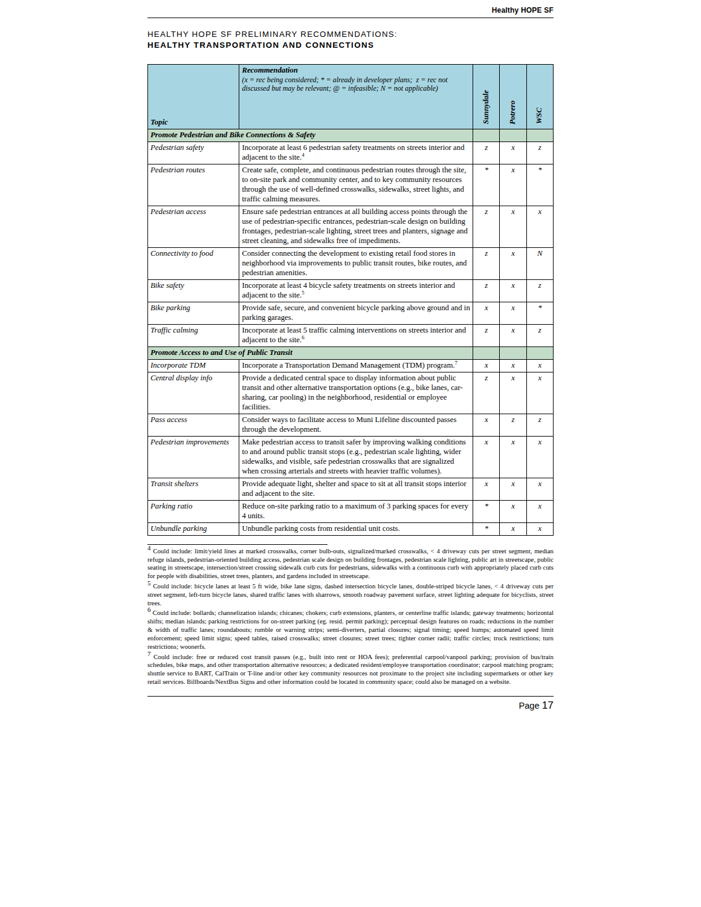Healthy HOPE SF
HEALTHY HOPE SF PRELIMINARY RECOMMENDATIONS:
HEALTHY TRANSPORTATION AND CONNECTIONS
| Topic | Recommendation (x = rec being considered; * = already in developer plans; z = rec not discussed but may be relevant; @ = infeasible; N = not applicable) | Sunnydale | Potrero | WSC |
| --- | --- | --- | --- | --- |
| Promote Pedestrian and Bike Connections & Safety | | | |
| Pedestrian safety | Incorporate at least 6 pedestrian safety treatments on streets interior and adjacent to the site. 4 | z | x | z |
| Pedestrian routes | Create safe, complete, and continuous pedestrian routes through the site, to on-site park and community center, and to key community resources through the use of well-defined crosswalks, sidewalks, street lights, and traffic calming measures. | * | x | * |
| Pedestrian access | Ensure safe pedestrian entrances at all building access points through the use of pedestrian-specific entrances, pedestrian-scale design on building frontages, pedestrian-scale lighting, street trees and planters, signage and street cleaning, and sidewalks free of impediments. | z | x | x |
| Connectivity to food | Consider connecting the development to existing retail food stores in neighborhood via improvements to public transit routes, bike routes, and pedestrian amenities. | z | x | N |
| Bike safety | Incorporate at least 4 bicycle safety treatments on streets interior and adjacent to the site. 5 | z | x | z |
| Bike parking | Provide safe, secure, and convenient bicycle parking above ground and in parking garages. | x | x | * |
| Traffic calming | Incorporate at least 5 traffic calming interventions on streets interior and adjacent to the site. 6 | z | x | z |
| Promote Access to and Use of Public Transit | | | |
| Incorporate TDM | Incorporate a Transportation Demand Management (TDM) program. 7 | x | x | x |
| Central display info | Provide a dedicated central space to display information about public transit and other alternative transportation options (e.g., bike lanes, car-sharing, car pooling) in the neighborhood, residential or employee facilities. | z | x | x |
| Pass access | Consider ways to facilitate access to Muni Lifeline discounted passes through the development. | x | z | z |
| Pedestrian improvements | Make pedestrian access to transit safer by improving walking conditions to and around public transit stops (e.g., pedestrian scale lighting, wider sidewalks, and visible, safe pedestrian crosswalks that are signalized when crossing arterials and streets with heavier traffic volumes). | x | x | x |
| Transit shelters | Provide adequate light, shelter and space to sit at all transit stops interior and adjacent to the site. | x | x | x |
| Parking ratio | Reduce on-site parking ratio to a maximum of 3 parking spaces for every 4 units. | * | x | x |
| Unbundle parking | Unbundle parking costs from residential unit costs. | * | x | x |
4 Could include: limit/yield lines at marked crosswalks, corner bulb-outs, signalized/marked crosswalks, < 4 driveway cuts per street segment, median refuge islands, pedestrian-oriented building access, pedestrian scale design on building frontages, pedestrian scale lighting, public art in streetscape, public seating in streetscape, intersection/street crossing sidewalk curb cuts for pedestrians, sidewalks with a continuous curb with appropriately placed curb cuts for people with disabilities, street trees, planters, and gardens included in streetscape.
5 Could include: bicycle lanes at least 5 ft wide, bike lane signs, dashed intersection bicycle lanes, double-striped bicycle lanes, < 4 driveway cuts per street segment, left-turn bicycle lanes, shared traffic lanes with sharrows, smooth roadway pavement surface, street lighting adequate for bicyclists, street trees.
6 Could include: bollards; channelization islands; chicanes; chokers; curb extensions, planters, or centerline traffic islands; gateway treatments; horizontal shifts; median islands; parking restrictions for on-street parking (eg. resid. permit parking); perceptual design features on roads; reductions in the number & width of traffic lanes; roundabouts; rumble or warning strips; semi-diverters, partial closures; signal timing; speed humps; automated speed limit enforcement; speed limit signs; speed tables, raised crosswalks; street closures; street trees; tighter corner radii; traffic circles; truck restrictions; turn restrictions; woonerfs.
7 Could include: free or reduced cost transit passes (e.g., built into rent or HOA fees); preferential carpool/vanpool parking; provision of bus/train schedules, bike maps, and other transportation alternative resources; a dedicated resident/employee transportation coordinator; carpool matching program; shuttle service to BART, CalTrain or T-line and/or other key community resources not proximate to the project site including supermarkets or other key retail services. Billboards/NextBus Signs and other information could be located in community space; could also be managed on a website.
Page 17